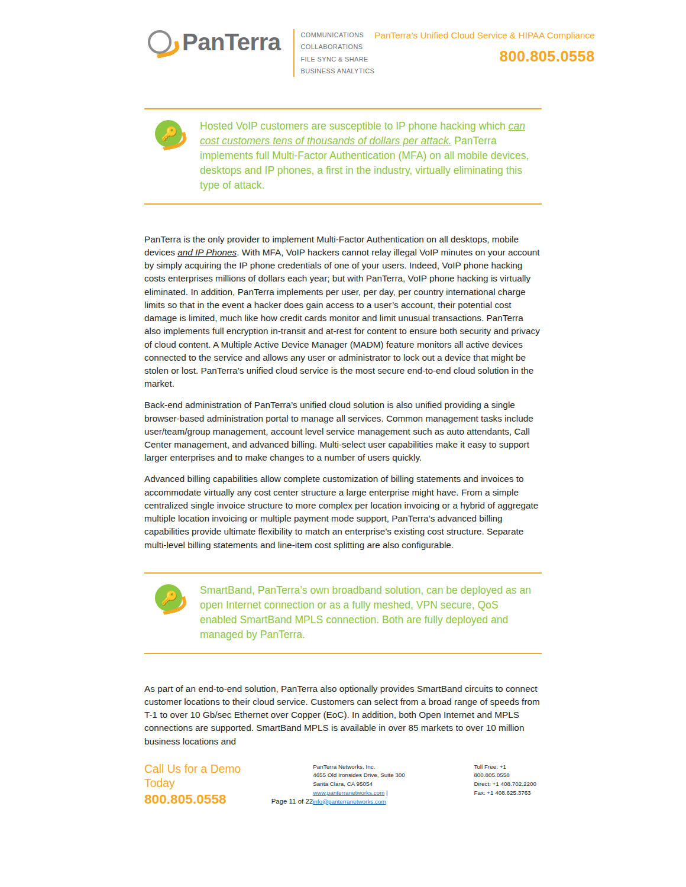Pan Terra
Communications
Collaborations
File Sync & Share
Business Analytics
PanTerra’s Unified Cloud Service & HIPAA Compliance
800.805.0558
🔑
Hosted VoIP customers are susceptible to IP phone hacking which can cost customers tens of thousands of dollars per attack. PanTerra implements full Multi-Factor Authentication (MFA) on all mobile devices, desktops and IP phones, a first in the industry, virtually eliminating this type of attack.
PanTerra is the only provider to implement Multi-Factor Authentication on all desktops, mobile devices and IP Phones. With MFA, VoIP hackers cannot relay illegal VoIP minutes on your account by simply acquiring the IP phone credentials of one of your users. Indeed, VoIP phone hacking costs enterprises millions of dollars each year; but with PanTerra, VoIP phone hacking is virtually eliminated. In addition, PanTerra implements per user, per day, per country international charge limits so that in the event a hacker does gain access to a user’s account, their potential cost damage is limited, much like how credit cards monitor and limit unusual transactions. PanTerra also implements full encryption in-transit and at-rest for content to ensure both security and privacy of cloud content. A Multiple Active Device Manager (MADM) feature monitors all active devices connected to the service and allows any user or administrator to lock out a device that might be stolen or lost. PanTerra’s unified cloud service is the most secure end-to-end cloud solution in the market.
Back-end administration of PanTerra’s unified cloud solution is also unified providing a single browser-based administration portal to manage all services. Common management tasks include user/team/group management, account level service management such as auto attendants, Call Center management, and advanced billing. Multi-select user capabilities make it easy to support larger enterprises and to make changes to a number of users quickly.
Advanced billing capabilities allow complete customization of billing statements and invoices to accommodate virtually any cost center structure a large enterprise might have. From a simple centralized single invoice structure to more complex per location invoicing or a hybrid of aggregate multiple location invoicing or multiple payment mode support, PanTerra’s advanced billing capabilities provide ultimate flexibility to match an enterprise’s existing cost structure. Separate multi-level billing statements and line-item cost splitting are also configurable.
🔑
SmartBand, PanTerra’s own broadband solution, can be deployed as an open Internet connection or as a fully meshed, VPN secure, QoS enabled SmartBand MPLS connection. Both are fully deployed and managed by PanTerra.
As part of an end-to-end solution, PanTerra also optionally provides SmartBand circuits to connect customer locations to their cloud service. Customers can select from a broad range of speeds from T-1 to over 10 Gb/sec Ethernet over Copper (EoC). In addition, both Open Internet and MPLS connections are supported. SmartBand MPLS is available in over 85 markets to over 10 million business locations and
Call Us for a Demo Today
800.805.0558
Page 11 of 22
PanTerra Networks, Inc.
4655 Old Ironsides Drive, Suite 300
Santa Clara, CA 95054
www.panterranetworks.com | info@panterranetworks.com
Toll Free: +1 800.805.0558
Direct: +1 408.702.2200
Fax: +1 408.625.3763